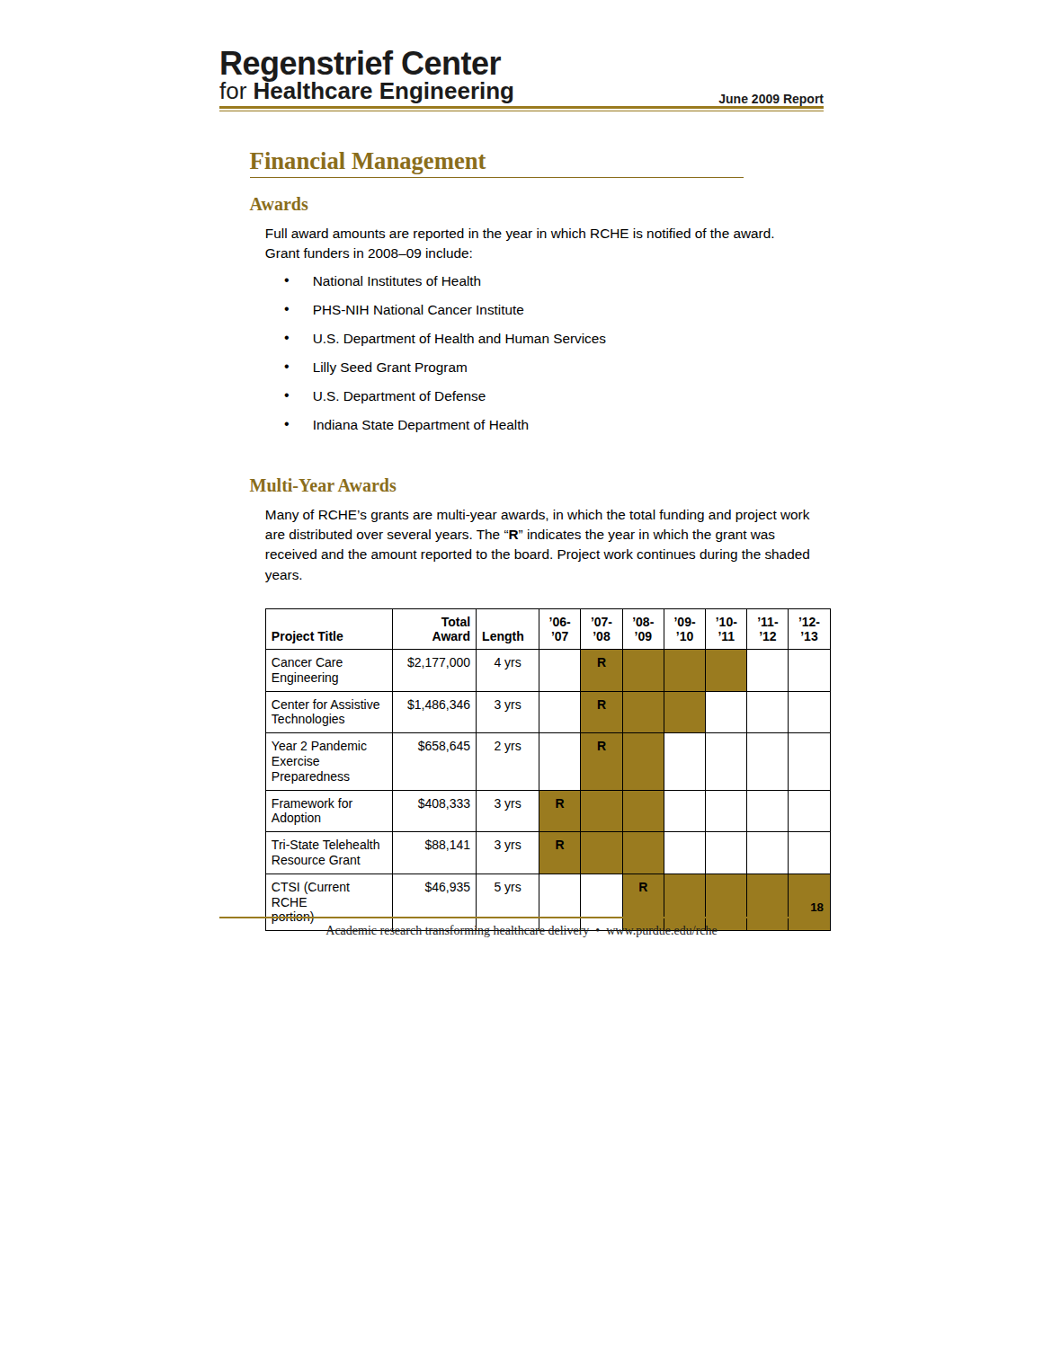Regenstrief Center for Healthcare Engineering
June 2009 Report
Financial Management
Awards
Full award amounts are reported in the year in which RCHE is notified of the award.
Grant funders in 2008–09 include:
National Institutes of Health
PHS-NIH National Cancer Institute
U.S. Department of Health and Human Services
Lilly Seed Grant Program
U.S. Department of Defense
Indiana State Department of Health
Multi-Year Awards
Many of RCHE’s grants are multi-year awards, in which the total funding and project work are distributed over several years. The “R” indicates the year in which the grant was received and the amount reported to the board. Project work continues during the shaded years.
| Project Title | Total Award | Length | ’06- ’07 | ’07- ’08 | ’08- ’09 | ’09- ’10 | ’10- ’11 | ’11- ’12 | ’12- ’13 |
| --- | --- | --- | --- | --- | --- | --- | --- | --- | --- |
| Cancer Care Engineering | $2,177,000 | 4 yrs | | R | | | | | |
| Center for Assistive Technologies | $1,486,346 | 3 yrs | | R | | | | | |
| Year 2 Pandemic Exercise Preparedness | $658,645 | 2 yrs | | R | | | | | |
| Framework for Adoption | $408,333 | 3 yrs | R | | | | | | |
| Tri-State Telehealth Resource Grant | $88,141 | 3 yrs | R | | | | | | |
| CTSI (Current RCHE portion) | $46,935 | 5 yrs | | | R | | | | |
18
Academic research transforming healthcare delivery • www.purdue.edu/rche